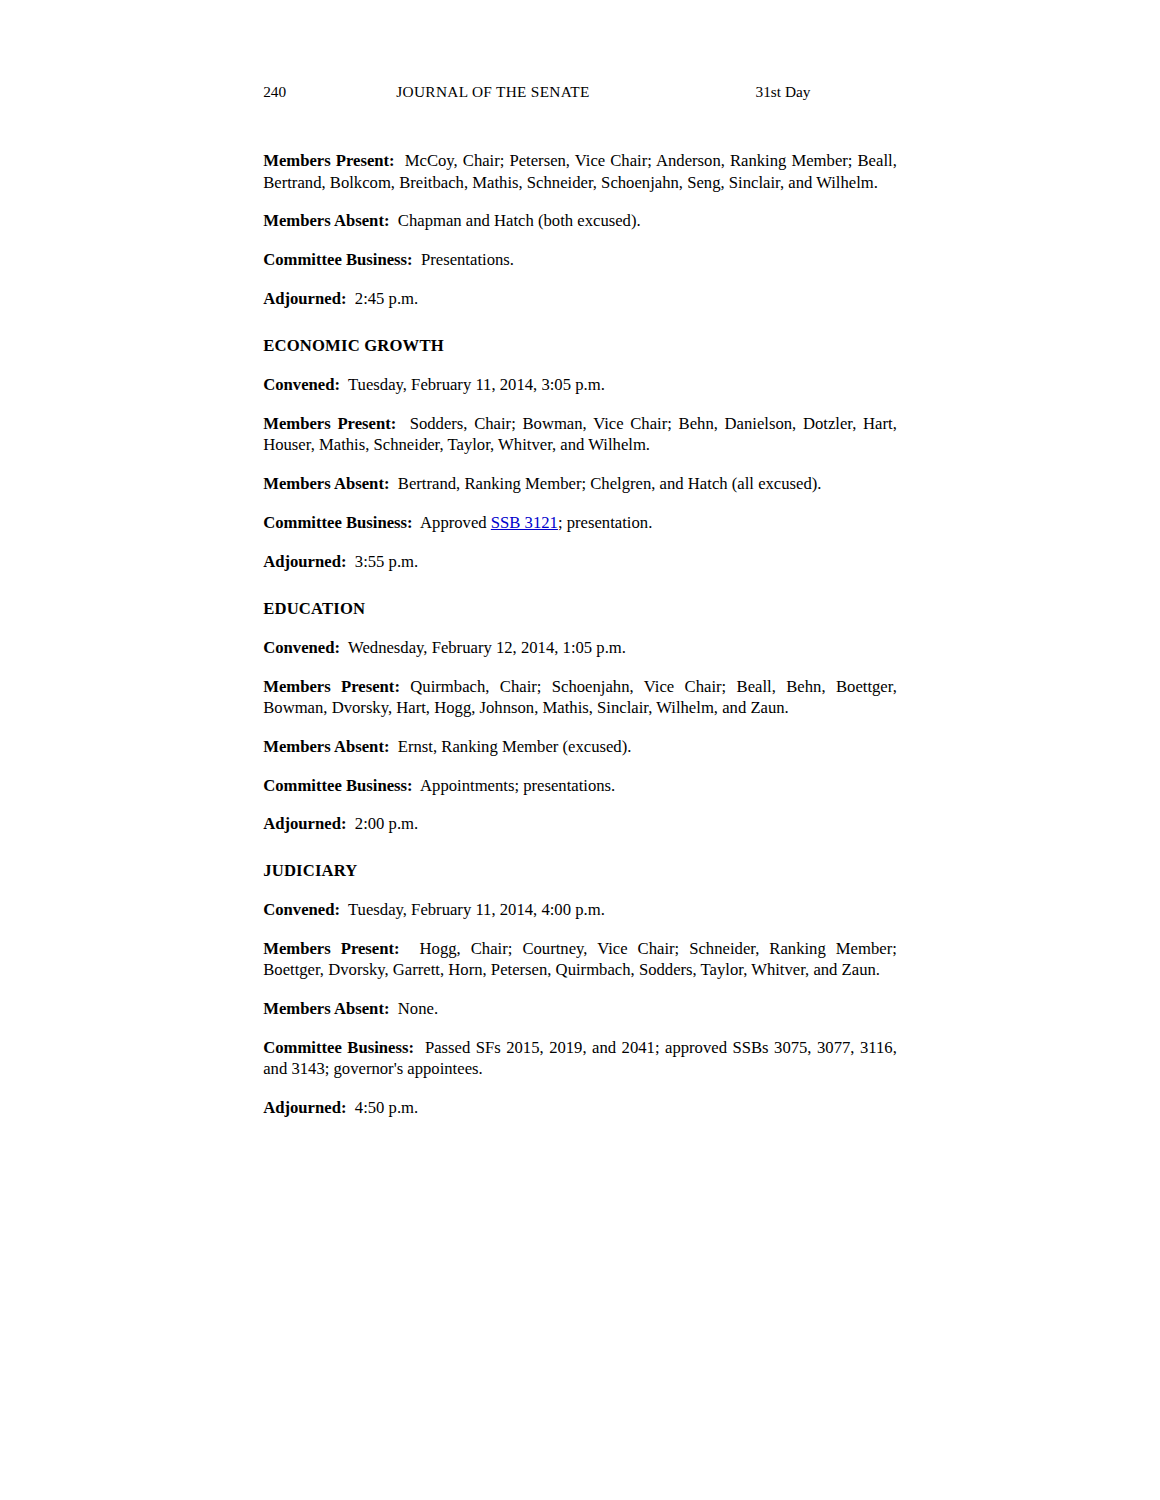240
JOURNAL OF THE SENATE
31st Day
Members Present: McCoy, Chair; Petersen, Vice Chair; Anderson, Ranking Member; Beall, Bertrand, Bolkcom, Breitbach, Mathis, Schneider, Schoenjahn, Seng, Sinclair, and Wilhelm.
Members Absent: Chapman and Hatch (both excused).
Committee Business: Presentations.
Adjourned: 2:45 p.m.
ECONOMIC GROWTH
Convened: Tuesday, February 11, 2014, 3:05 p.m.
Members Present: Sodders, Chair; Bowman, Vice Chair; Behn, Danielson, Dotzler, Hart, Houser, Mathis, Schneider, Taylor, Whitver, and Wilhelm.
Members Absent: Bertrand, Ranking Member; Chelgren, and Hatch (all excused).
Committee Business: Approved SSB 3121; presentation.
Adjourned: 3:55 p.m.
EDUCATION
Convened: Wednesday, February 12, 2014, 1:05 p.m.
Members Present: Quirmbach, Chair; Schoenjahn, Vice Chair; Beall, Behn, Boettger, Bowman, Dvorsky, Hart, Hogg, Johnson, Mathis, Sinclair, Wilhelm, and Zaun.
Members Absent: Ernst, Ranking Member (excused).
Committee Business: Appointments; presentations.
Adjourned: 2:00 p.m.
JUDICIARY
Convened: Tuesday, February 11, 2014, 4:00 p.m.
Members Present: Hogg, Chair; Courtney, Vice Chair; Schneider, Ranking Member; Boettger, Dvorsky, Garrett, Horn, Petersen, Quirmbach, Sodders, Taylor, Whitver, and Zaun.
Members Absent: None.
Committee Business: Passed SFs 2015, 2019, and 2041; approved SSBs 3075, 3077, 3116, and 3143; governor's appointees.
Adjourned: 4:50 p.m.